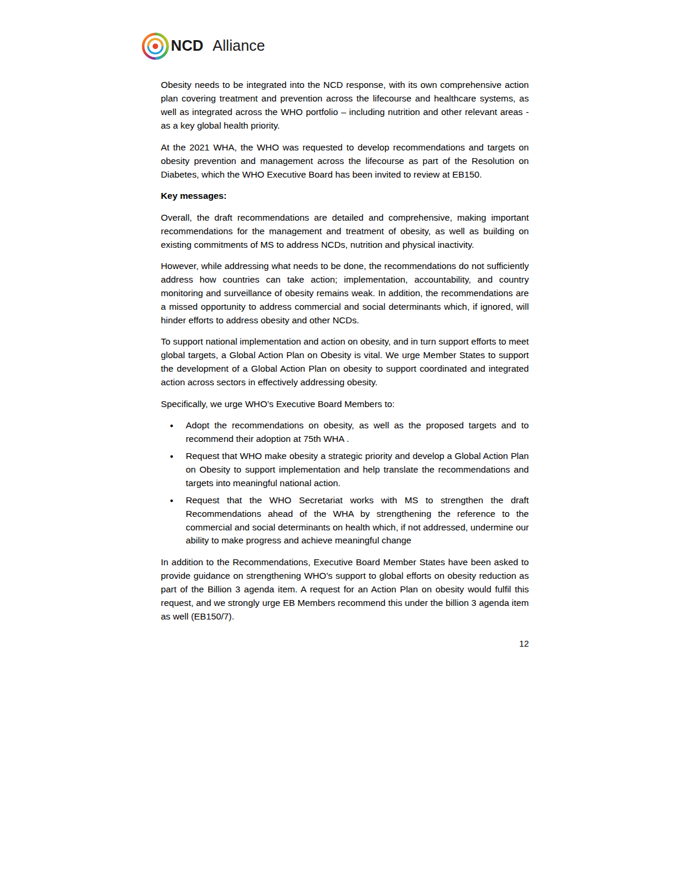NCD Alliance
Obesity needs to be integrated into the NCD response, with its own comprehensive action plan covering treatment and prevention across the lifecourse and healthcare systems, as well as integrated across the WHO portfolio – including nutrition and other relevant areas - as a key global health priority.
At the 2021 WHA, the WHO was requested to develop recommendations and targets on obesity prevention and management across the lifecourse as part of the Resolution on Diabetes, which the WHO Executive Board has been invited to review at EB150.
Key messages:
Overall, the draft recommendations are detailed and comprehensive, making important recommendations for the management and treatment of obesity, as well as building on existing commitments of MS to address NCDs, nutrition and physical inactivity.
However, while addressing what needs to be done, the recommendations do not sufficiently address how countries can take action; implementation, accountability, and country monitoring and surveillance of obesity remains weak. In addition, the recommendations are a missed opportunity to address commercial and social determinants which, if ignored, will hinder efforts to address obesity and other NCDs.
To support national implementation and action on obesity, and in turn support efforts to meet global targets, a Global Action Plan on Obesity is vital. We urge Member States to support the development of a Global Action Plan on obesity to support coordinated and integrated action across sectors in effectively addressing obesity.
Specifically, we urge WHO’s Executive Board Members to:
Adopt the recommendations on obesity, as well as the proposed targets and to recommend their adoption at 75th WHA .
Request that WHO make obesity a strategic priority and develop a Global Action Plan on Obesity to support implementation and help translate the recommendations and targets into meaningful national action.
Request that the WHO Secretariat works with MS to strengthen the draft Recommendations ahead of the WHA by strengthening the reference to the commercial and social determinants on health which, if not addressed, undermine our ability to make progress and achieve meaningful change
In addition to the Recommendations, Executive Board Member States have been asked to provide guidance on strengthening WHO’s support to global efforts on obesity reduction as part of the Billion 3 agenda item. A request for an Action Plan on obesity would fulfil this request, and we strongly urge EB Members recommend this under the billion 3 agenda item as well (EB150/7).
12